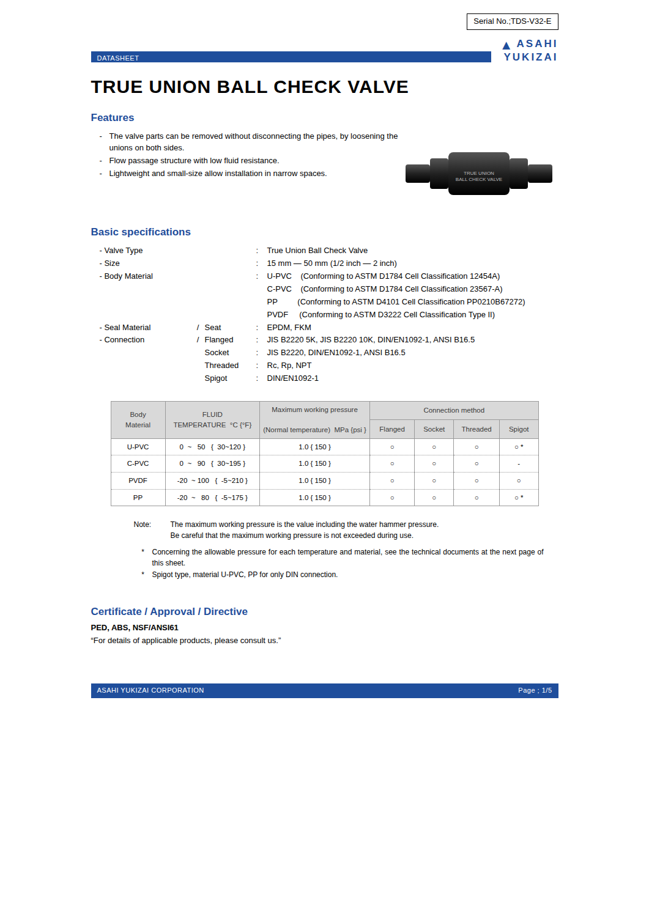Serial No.;TDS-V32-E
DATASHEET
▲ASAHI
YUKIZAI
TRUE UNION BALL CHECK VALVE
Features
The valve parts can be removed without disconnecting the pipes, by loosening the unions on both sides.
Flow passage structure with low fluid resistance.
Lightweight and small-size allow installation in narrow spaces.
Basic specifications
| - Valve Type | | | : | True Union Ball Check Valve |
| - Size | | | : | 15 mm — 50 mm (1/2 inch — 2 inch) |
| - Body Material | | | : | U-PVC (Conforming to ASTM D1784 Cell Classification 12454A) |
| | | | | C-PVC (Conforming to ASTM D1784 Cell Classification 23567-A) |
| | | | | PP (Conforming to ASTM D4101 Cell Classification PP0210B67272) |
| | | | | PVDF (Conforming to ASTM D3222 Cell Classification Type II) |
| - Seal Material | / | Seat | : | EPDM, FKM |
| - Connection | / | Flanged | : | JIS B2220 5K, JIS B2220 10K, DIN/EN1092-1, ANSI B16.5 |
| | | Socket | : | JIS B2220, DIN/EN1092-1, ANSI B16.5 |
| | | Threaded | : | Rc, Rp, NPT |
| | | Spigot | : | DIN/EN1092-1 |
| Body Material | FLUID TEMPERATURE °C {°F} | Maximum working pressure (Normal temperature) MPa {psi } | Connection method |
| --- | --- | --- | --- |
| Flanged | Socket | Threaded | Spigot |
| U-PVC | 0 ~ 50 { 30~120 } | 1.0 { 150 } | ○ | ○ | ○ | ○ * |
| C-PVC | 0 ~ 90 { 30~195 } | 1.0 { 150 } | ○ | ○ | ○ | - |
| PVDF | -20 ~ 100 { -5~210 } | 1.0 { 150 } | ○ | ○ | ○ | ○ |
| PP | -20 ~ 80 { -5~175 } | 1.0 { 150 } | ○ | ○ | ○ | ○ * |
Note:
The maximum working pressure is the value including the water hammer pressure.
Be careful that the maximum working pressure is not exceeded during use.
*
Concerning the allowable pressure for each temperature and material, see the technical documents at the next page of this sheet.
*
Spigot type, material U-PVC, PP for only DIN connection.
Certificate / Approval / Directive
PED, ABS, NSF/ANSI61
“For details of applicable products, please consult us.”
ASAHI YUKIZAI CORPORATION
Page ; 1/5